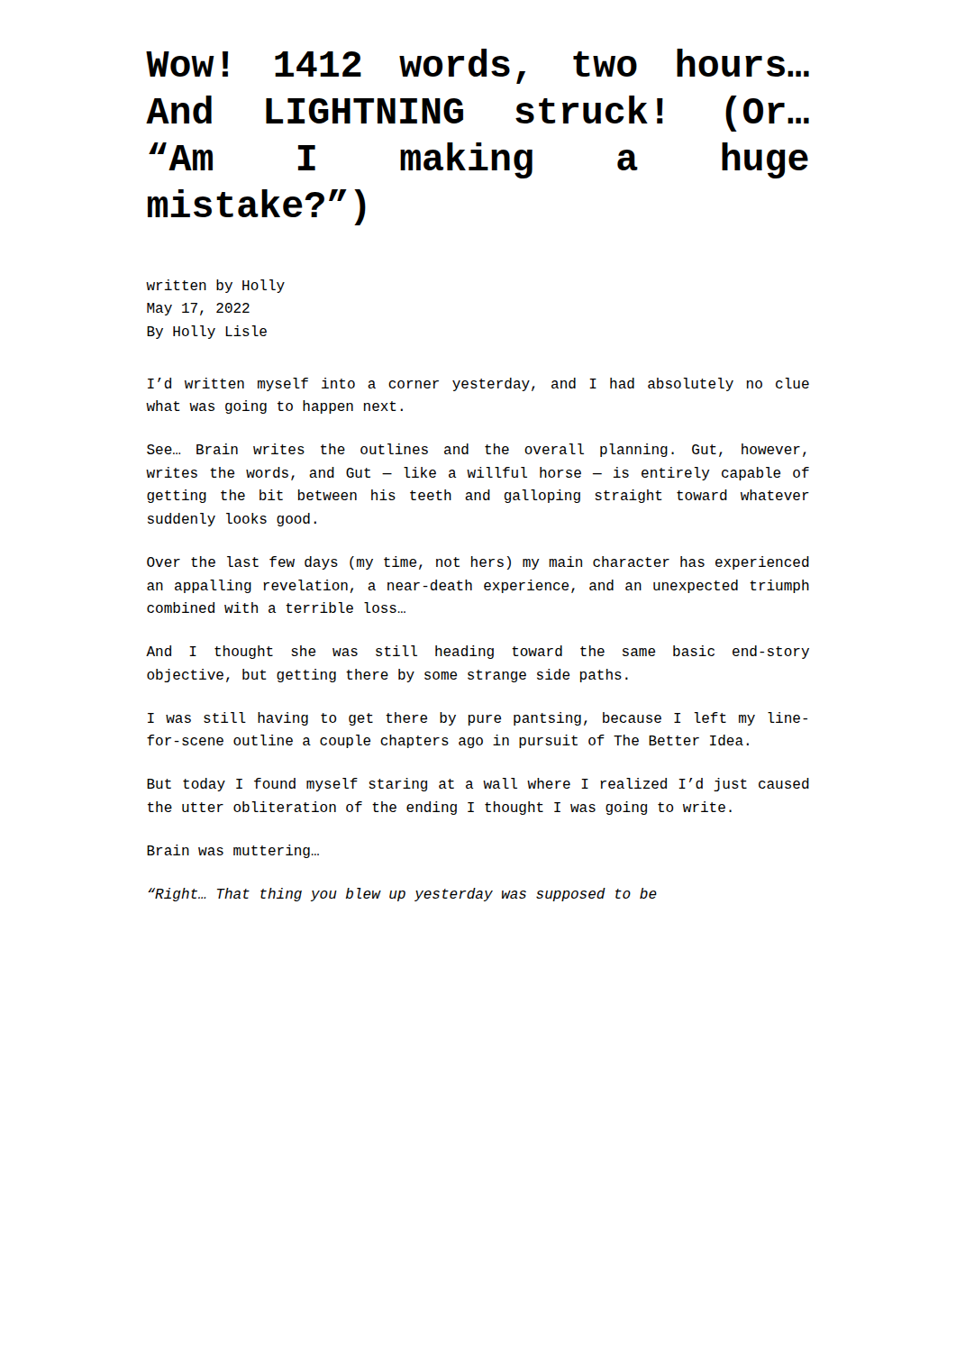Wow! 1412 words, two hours… And LIGHTNING struck! (Or… “Am I making a huge mistake?”)
written by Holly
May 17, 2022
By Holly Lisle
I’d written myself into a corner yesterday, and I had absolutely no clue what was going to happen next.
See… Brain writes the outlines and the overall planning. Gut, however, writes the words, and Gut — like a willful horse — is entirely capable of getting the bit between his teeth and galloping straight toward whatever suddenly looks good.
Over the last few days (my time, not hers) my main character has experienced an appalling revelation, a near-death experience, and an unexpected triumph combined with a terrible loss…
And I thought she was still heading toward the same basic end-story objective, but getting there by some strange side paths.
I was still having to get there by pure pantsing, because I left my line-for-scene outline a couple chapters ago in pursuit of The Better Idea.
But today I found myself staring at a wall where I realized I’d just caused the utter obliteration of the ending I thought I was going to write.
Brain was muttering…
“Right… That thing you blew up yesterday was supposed to be